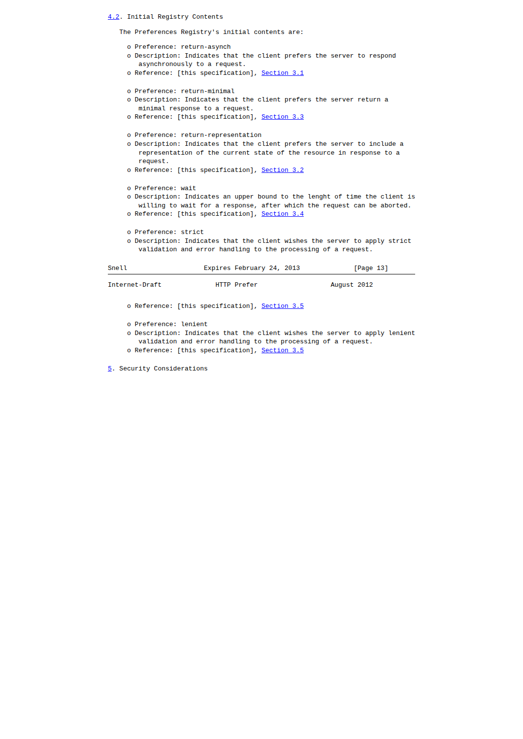4.2. Initial Registry Contents
The Preferences Registry's initial contents are:
Preference: return-asynch
Description: Indicates that the client prefers the server to respond asynchronously to a request.
Reference: [this specification], Section 3.1
Preference: return-minimal
Description: Indicates that the client prefers the server return a minimal response to a request.
Reference: [this specification], Section 3.3
Preference: return-representation
Description: Indicates that the client prefers the server to include a representation of the current state of the resource in response to a request.
Reference: [this specification], Section 3.2
Preference: wait
Description: Indicates an upper bound to the lenght of time the client is willing to wait for a response, after which the request can be aborted.
Reference: [this specification], Section 3.4
Preference: strict
Description: Indicates that the client wishes the server to apply strict validation and error handling to the processing of a request.
Snell Expires February 24, 2013 [Page 13]
Internet-Draft HTTP Prefer August 2012
Reference: [this specification], Section 3.5
Preference: lenient
Description: Indicates that the client wishes the server to apply lenient validation and error handling to the processing of a request.
Reference: [this specification], Section 3.5
5. Security Considerations